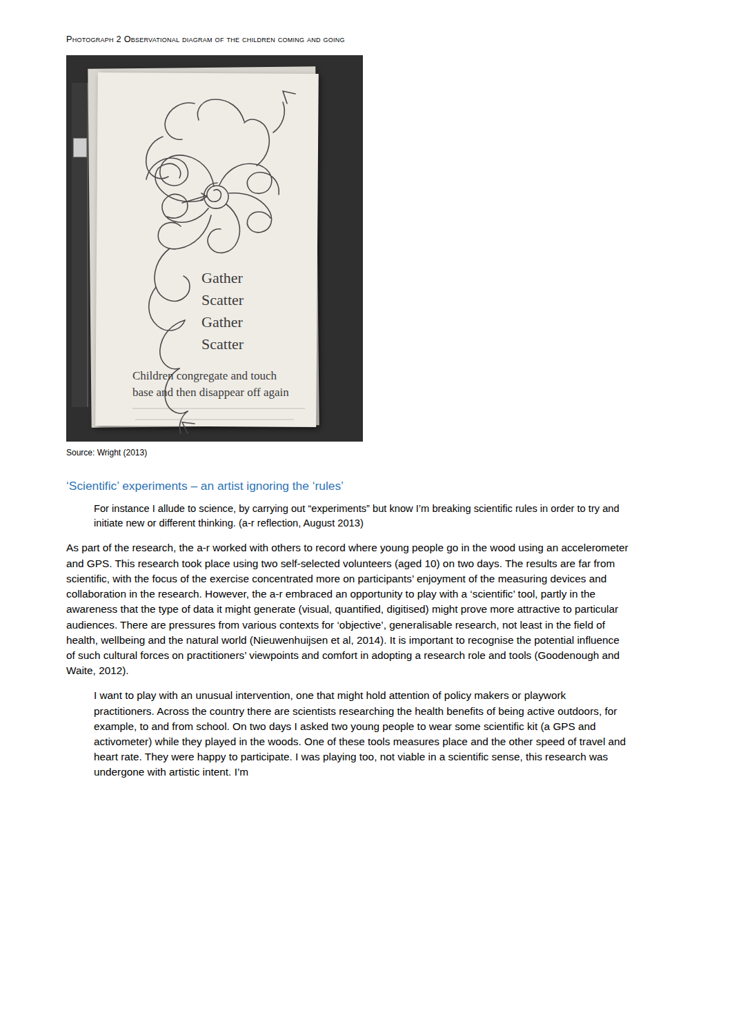Photograph 2 Observational diagram of the children coming and going
Gather Scatter Gather Scatter Children congregate and touch base and then disappear off again
Source: Wright (2013)
‘Scientific’ experiments – an artist ignoring the ‘rules’
For instance I allude to science, by carrying out “experiments” but know I’m breaking scientific rules in order to try and initiate new or different thinking. (a-r reflection, August 2013)
As part of the research, the a-r worked with others to record where young people go in the wood using an accelerometer and GPS. This research took place using two self-selected volunteers (aged 10) on two days. The results are far from scientific, with the focus of the exercise concentrated more on participants’ enjoyment of the measuring devices and collaboration in the research. However, the a-r embraced an opportunity to play with a ‘scientific’ tool, partly in the awareness that the type of data it might generate (visual, quantified, digitised) might prove more attractive to particular audiences. There are pressures from various contexts for ‘objective’, generalisable research, not least in the field of health, wellbeing and the natural world (Nieuwenhuijsen et al, 2014). It is important to recognise the potential influence of such cultural forces on practitioners’ viewpoints and comfort in adopting a research role and tools (Goodenough and Waite, 2012).
I want to play with an unusual intervention, one that might hold attention of policy makers or playwork practitioners. Across the country there are scientists researching the health benefits of being active outdoors, for example, to and from school. On two days I asked two young people to wear some scientific kit (a GPS and activometer) while they played in the woods. One of these tools measures place and the other speed of travel and heart rate. They were happy to participate. I was playing too, not viable in a scientific sense, this research was undergone with artistic intent. I’m